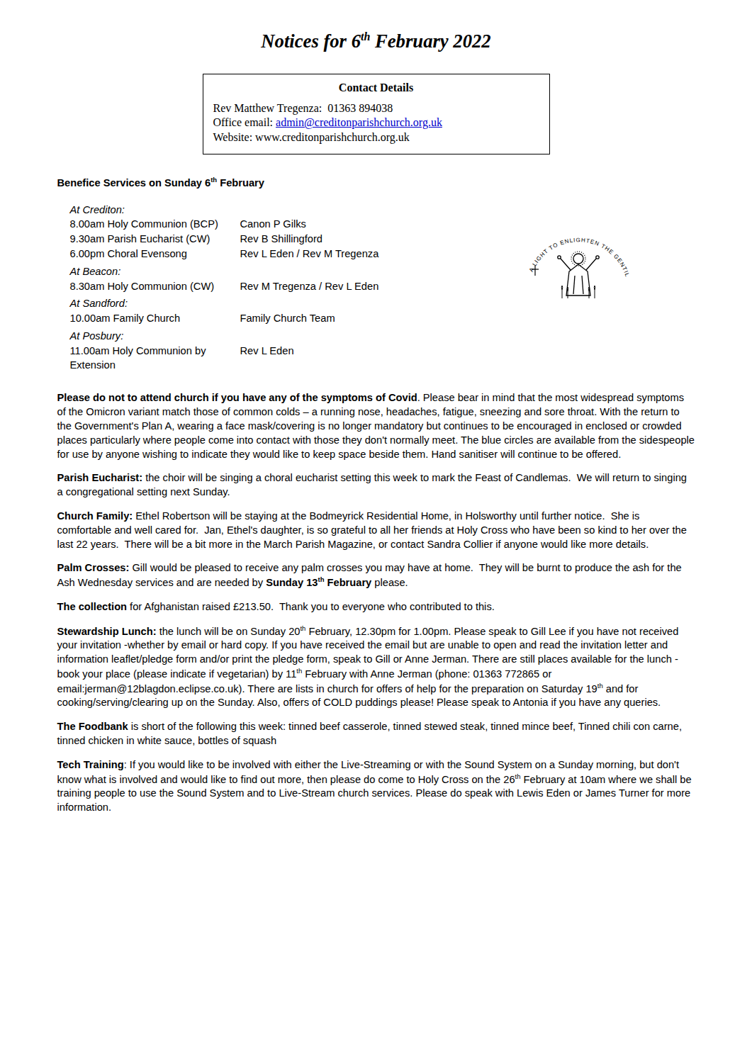Notices for 6th February 2022
Contact Details
Rev Matthew Tregenza: 01363 894038
Office email: admin@creditonparishchurch.org.uk
Website: www.creditonparishchurch.org.uk
Benefice Services on Sunday 6th February
A LIGHT TO ENLIGHTEN THE GENTILES
| At Crediton: |
| 8.00am Holy Communion (BCP) | Canon P Gilks |
| 9.30am Parish Eucharist (CW) | Rev B Shillingford |
| 6.00pm Choral Evensong | Rev L Eden / Rev M Tregenza |
| At Beacon: |
| 8.30am Holy Communion (CW) | Rev M Tregenza / Rev L Eden |
| At Sandford: |
| 10.00am Family Church | Family Church Team |
| At Posbury: |
| 11.00am Holy Communion by Extension | Rev L Eden |
Please do not to attend church if you have any of the symptoms of Covid. Please bear in mind that the most widespread symptoms of the Omicron variant match those of common colds – a running nose, headaches, fatigue, sneezing and sore throat. With the return to the Government's Plan A, wearing a face mask/covering is no longer mandatory but continues to be encouraged in enclosed or crowded places particularly where people come into contact with those they don't normally meet. The blue circles are available from the sidespeople for use by anyone wishing to indicate they would like to keep space beside them. Hand sanitiser will continue to be offered.
Parish Eucharist: the choir will be singing a choral eucharist setting this week to mark the Feast of Candlemas. We will return to singing a congregational setting next Sunday.
Church Family: Ethel Robertson will be staying at the Bodmeyrick Residential Home, in Holsworthy until further notice. She is comfortable and well cared for. Jan, Ethel's daughter, is so grateful to all her friends at Holy Cross who have been so kind to her over the last 22 years. There will be a bit more in the March Parish Magazine, or contact Sandra Collier if anyone would like more details.
Palm Crosses: Gill would be pleased to receive any palm crosses you may have at home. They will be burnt to produce the ash for the Ash Wednesday services and are needed by Sunday 13th February please.
The collection for Afghanistan raised £213.50. Thank you to everyone who contributed to this.
Stewardship Lunch: the lunch will be on Sunday 20th February, 12.30pm for 1.00pm. Please speak to Gill Lee if you have not received your invitation -whether by email or hard copy. If you have received the email but are unable to open and read the invitation letter and information leaflet/pledge form and/or print the pledge form, speak to Gill or Anne Jerman. There are still places available for the lunch - book your place (please indicate if vegetarian) by 11th February with Anne Jerman (phone: 01363 772865 or email:jerman@12blagdon.eclipse.co.uk). There are lists in church for offers of help for the preparation on Saturday 19th and for cooking/serving/clearing up on the Sunday. Also, offers of COLD puddings please! Please speak to Antonia if you have any queries.
The Foodbank is short of the following this week: tinned beef casserole, tinned stewed steak, tinned mince beef, Tinned chili con carne, tinned chicken in white sauce, bottles of squash
Tech Training: If you would like to be involved with either the Live-Streaming or with the Sound System on a Sunday morning, but don't know what is involved and would like to find out more, then please do come to Holy Cross on the 26th February at 10am where we shall be training people to use the Sound System and to Live-Stream church services. Please do speak with Lewis Eden or James Turner for more information.